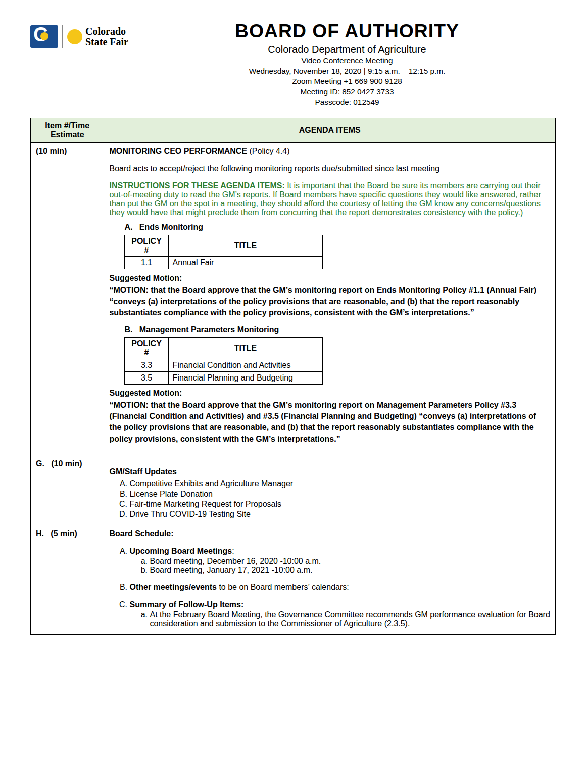Colorado
State Fair
BOARD OF AUTHORITY
Colorado Department of Agriculture
Video Conference Meeting
Wednesday, November 18, 2020 | 9:15 a.m. – 12:15 p.m.
Zoom Meeting +1 669 900 9128
Meeting ID: 852 0427 3733
Passcode: 012549
| Item #/Time Estimate | AGENDA ITEMS |
| --- | --- |
| (10 min) | MONITORING CEO PERFORMANCE (Policy 4.4) Board acts to accept/reject the following monitoring reports due/submitted since last meeting INSTRUCTIONS FOR THESE AGENDA ITEMS: It is important that the Board be sure its members are carrying out their out-of-meeting duty to read the GM’s reports. If Board members have specific questions they would like answered, rather than put the GM on the spot in a meeting, they should afford the courtesy of letting the GM know any concerns/questions they would have that might preclude them from concurring that the report demonstrates consistency with the policy.) A. Ends Monitoring / POLICY # / TITLE / / --- / --- / / 1.1 / Annual Fair / Suggested Motion: “MOTION: that the Board approve that the GM’s monitoring report on Ends Monitoring Policy #1.1 (Annual Fair) “conveys (a) interpretations of the policy provisions that are reasonable, and (b) that the report reasonably substantiates compliance with the policy provisions, consistent with the GM’s interpretations.” B. Management Parameters Monitoring / POLICY # / TITLE / / --- / --- / / 3.3 / Financial Condition and Activities / / 3.5 / Financial Planning and Budgeting / Suggested Motion: “MOTION: that the Board approve that the GM’s monitoring report on Management Parameters Policy #3.3 (Financial Condition and Activities) and #3.5 (Financial Planning and Budgeting) “conveys (a) interpretations of the policy provisions that are reasonable, and (b) that the report reasonably substantiates compliance with the policy provisions, consistent with the GM’s interpretations.” |
| G. (10 min) | GM/Staff Updates Competitive Exhibits and Agriculture Manager License Plate Donation Fair-time Marketing Request for Proposals Drive Thru COVID-19 Testing Site |
| H. (5 min) | Board Schedule: Upcoming Board Meetings : Board meeting, December 16, 2020 -10:00 a.m. Board meeting, January 17, 2021 -10:00 a.m. Other meetings/events to be on Board members’ calendars: Summary of Follow-Up Items: At the February Board Meeting, the Governance Committee recommends GM performance evaluation for Board consideration and submission to the Commissioner of Agriculture (2.3.5). |